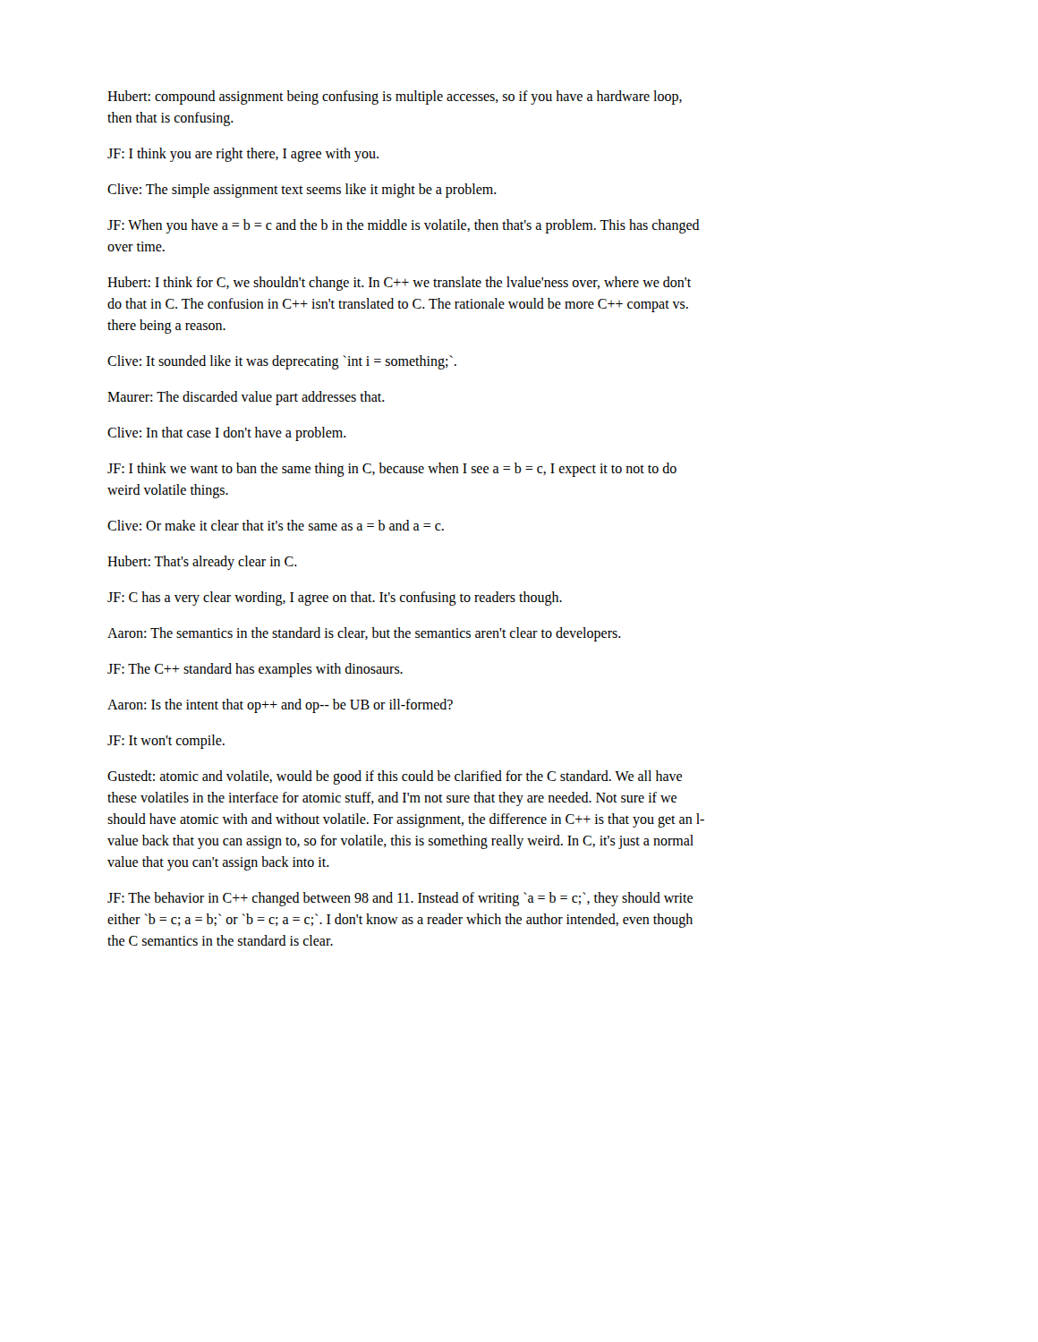Hubert: compound assignment being confusing is multiple accesses, so if you have a hardware loop, then that is confusing.
JF: I think you are right there, I agree with you.
Clive: The simple assignment text seems like it might be a problem.
JF: When you have a = b = c and the b in the middle is volatile, then that's a problem. This has changed over time.
Hubert: I think for C, we shouldn't change it. In C++ we translate the lvalue'ness over, where we don't do that in C. The confusion in C++ isn't translated to C. The rationale would be more C++ compat vs. there being a reason.
Clive: It sounded like it was deprecating `int i = something;`.
Maurer: The discarded value part addresses that.
Clive: In that case I don't have a problem.
JF: I think we want to ban the same thing in C, because when I see a = b = c, I expect it to not to do weird volatile things.
Clive: Or make it clear that it's the same as a = b and a = c.
Hubert: That's already clear in C.
JF: C has a very clear wording, I agree on that. It's confusing to readers though.
Aaron: The semantics in the standard is clear, but the semantics aren't clear to developers.
JF: The C++ standard has examples with dinosaurs.
Aaron: Is the intent that op++ and op-- be UB or ill-formed?
JF: It won't compile.
Gustedt: atomic and volatile, would be good if this could be clarified for the C standard. We all have these volatiles in the interface for atomic stuff, and I'm not sure that they are needed. Not sure if we should have atomic with and without volatile. For assignment, the difference in C++ is that you get an l-value back that you can assign to, so for volatile, this is something really weird. In C, it's just a normal value that you can't assign back into it.
JF: The behavior in C++ changed between 98 and 11. Instead of writing `a = b = c;`, they should write either `b = c; a = b;` or `b = c; a = c;`. I don't know as a reader which the author intended, even though the C semantics in the standard is clear.